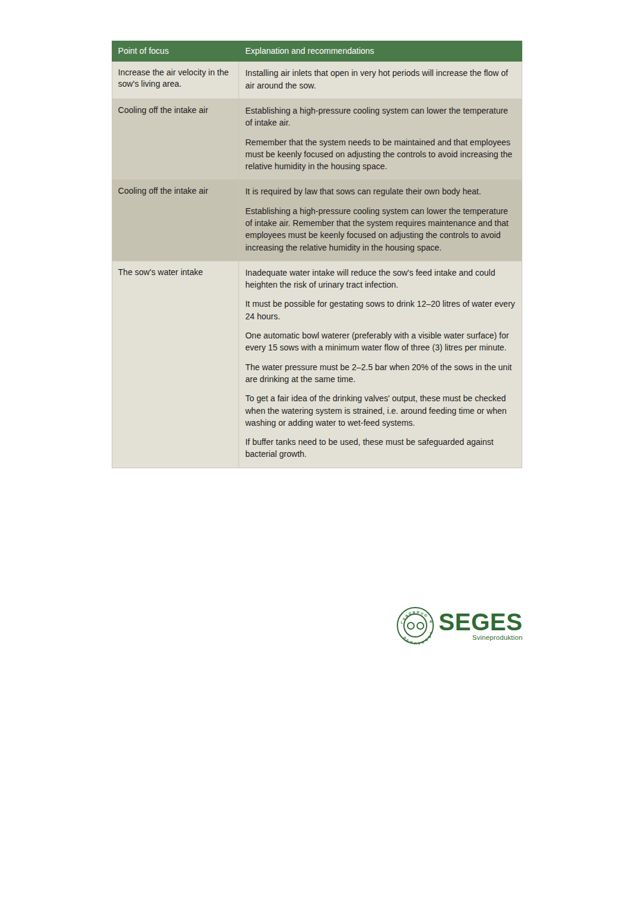| Point of focus | Explanation and recommendations |
| --- | --- |
| Increase the air velocity in the sow's living area. | Installing air inlets that open in very hot periods will increase the flow of air around the sow. |
| Cooling off the intake air | Establishing a high-pressure cooling system can lower the temperature of intake air. Remember that the system needs to be maintained and that employees must be keenly focused on adjusting the controls to avoid increasing the relative humidity in the housing space. |
| Cooling off the intake air | It is required by law that sows can regulate their own body heat. Establishing a high-pressure cooling system can lower the temperature of intake air. Remember that the system requires maintenance and that employees must be keenly focused on adjusting the controls to avoid increasing the relative humidity in the housing space. |
| The sow's water intake | Inadequate water intake will reduce the sow's feed intake and could heighten the risk of urinary tract infection. It must be possible for gestating sows to drink 12–20 litres of water every 24 hours. One automatic bowl waterer (preferably with a visible water surface) for every 15 sows with a minimum water flow of three (3) litres per minute. The water pressure must be 2–2.5 bar when 20% of the sows in the unit are drinking at the same time. To get a fair idea of the drinking valves' output, these must be checked when the watering system is strained, i.e. around feeding time or when washing or adding water to wet-feed systems. If buffer tanks need to be used, these must be safeguarded against bacterial growth. |
L A N D B R U G & F Ø D E V A R E R
SEGES
Svineproduktion